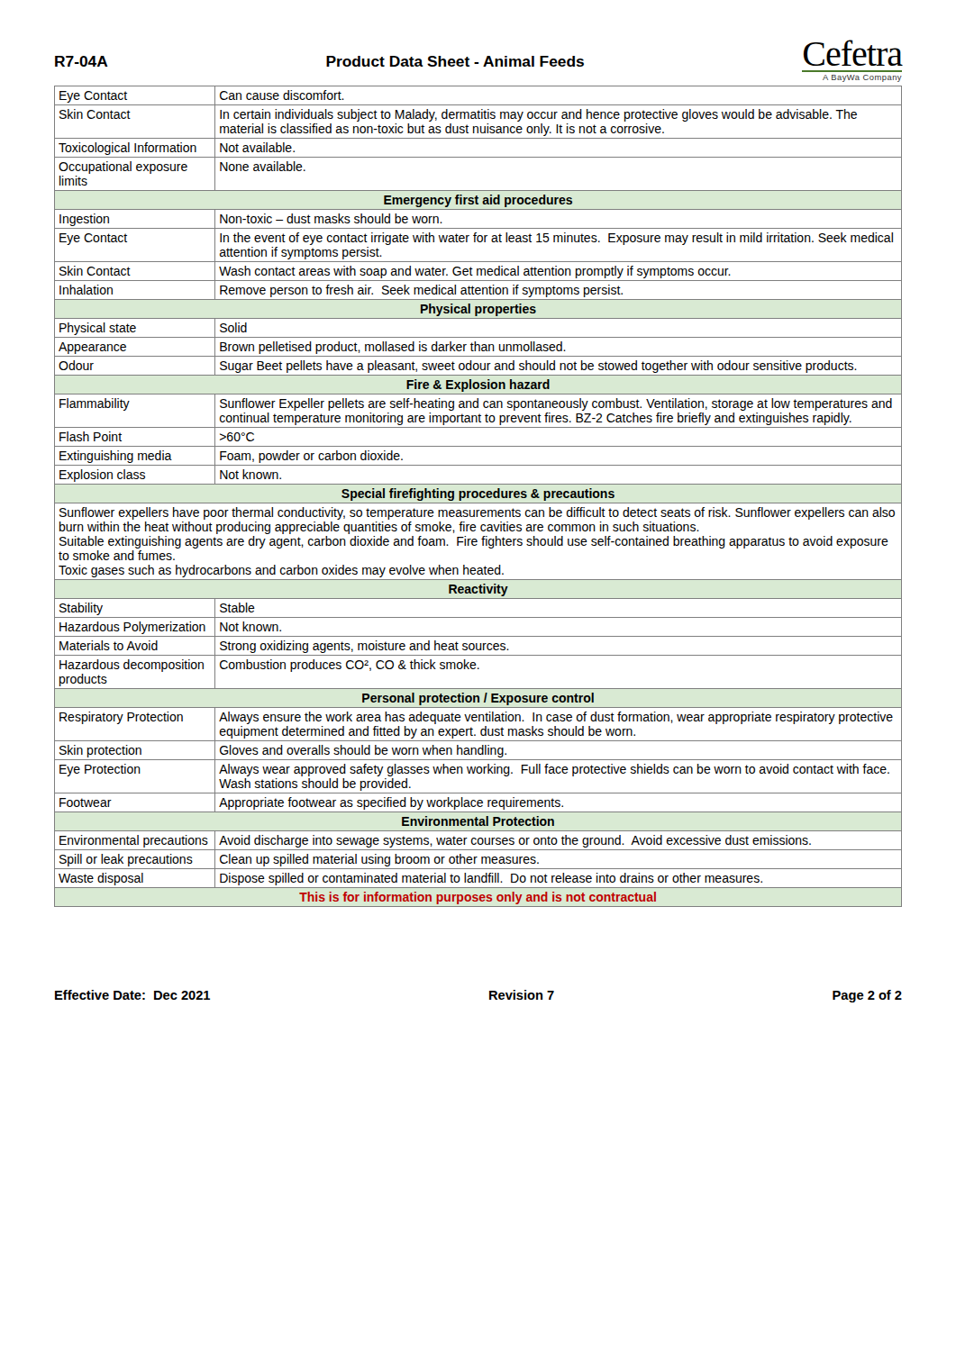R7-04A
Product Data Sheet - Animal Feeds
Cefetra
A BayWa Company
| Eye Contact | Can cause discomfort. |
| Skin Contact | In certain individuals subject to Malady, dermatitis may occur and hence protective gloves would be advisable. The material is classified as non-toxic but as dust nuisance only. It is not a corrosive. |
| Toxicological Information | Not available. |
| Occupational exposure limits | None available. |
| Emergency first aid procedures |
| Ingestion | Non-toxic – dust masks should be worn. |
| Eye Contact | In the event of eye contact irrigate with water for at least 15 minutes. Exposure may result in mild irritation. Seek medical attention if symptoms persist. |
| Skin Contact | Wash contact areas with soap and water. Get medical attention promptly if symptoms occur. |
| Inhalation | Remove person to fresh air. Seek medical attention if symptoms persist. |
| Physical properties |
| Physical state | Solid |
| Appearance | Brown pelletised product, mollased is darker than unmollased. |
| Odour | Sugar Beet pellets have a pleasant, sweet odour and should not be stowed together with odour sensitive products. |
| Fire & Explosion hazard |
| Flammability | Sunflower Expeller pellets are self-heating and can spontaneously combust. Ventilation, storage at low temperatures and continual temperature monitoring are important to prevent fires. BZ-2 Catches fire briefly and extinguishes rapidly. |
| Flash Point | >60°C |
| Extinguishing media | Foam, powder or carbon dioxide. |
| Explosion class | Not known. |
| Special firefighting procedures & precautions |
| Sunflower expellers have poor thermal conductivity, so temperature measurements can be difficult to detect seats of risk. Sunflower expellers can also burn within the heat without producing appreciable quantities of smoke, fire cavities are common in such situations. Suitable extinguishing agents are dry agent, carbon dioxide and foam. Fire fighters should use self-contained breathing apparatus to avoid exposure to smoke and fumes. Toxic gases such as hydrocarbons and carbon oxides may evolve when heated. |
| Reactivity |
| Stability | Stable |
| Hazardous Polymerization | Not known. |
| Materials to Avoid | Strong oxidizing agents, moisture and heat sources. |
| Hazardous decomposition products | Combustion produces CO², CO & thick smoke. |
| Personal protection / Exposure control |
| Respiratory Protection | Always ensure the work area has adequate ventilation. In case of dust formation, wear appropriate respiratory protective equipment determined and fitted by an expert. dust masks should be worn. |
| Skin protection | Gloves and overalls should be worn when handling. |
| Eye Protection | Always wear approved safety glasses when working. Full face protective shields can be worn to avoid contact with face. Wash stations should be provided. |
| Footwear | Appropriate footwear as specified by workplace requirements. |
| Environmental Protection |
| Environmental precautions | Avoid discharge into sewage systems, water courses or onto the ground. Avoid excessive dust emissions. |
| Spill or leak precautions | Clean up spilled material using broom or other measures. |
| Waste disposal | Dispose spilled or contaminated material to landfill. Do not release into drains or other measures. |
| This is for information purposes only and is not contractual |
Effective Date: Dec 2021
Revision 7
Page 2 of 2